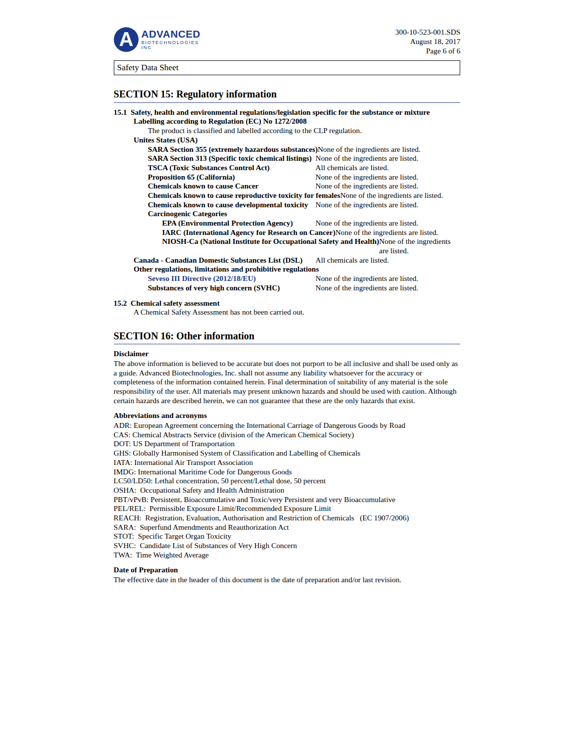A
ADVANCED BIOTECHNOLOGIES INC
300-10-523-001.SDS
August 18, 2017
Page 6 of 6
Safety Data Sheet
SECTION 15: Regulatory information
15.1 Safety, health and environmental regulations/legislation specific for the substance or mixture
Labelling according to Regulation (EC) No 1272/2008
The product is classified and labelled according to the CLP regulation.
Unites States (USA)
SARA Section 355 (extremely hazardous substances) None of the ingredients are listed.
SARA Section 313 (Specific toxic chemical listings) None of the ingredients are listed.
TSCA (Toxic Substances Control Act) All chemicals are listed.
Proposition 65 (California) None of the ingredients are listed.
Chemicals known to cause Cancer None of the ingredients are listed.
Chemicals known to cause reproductive toxicity for females None of the ingredients are listed.
Chemicals known to cause developmental toxicity None of the ingredients are listed.
Carcinogenic Categories
EPA (Environmental Protection Agency) None of the ingredients are listed.
IARC (International Agency for Research on Cancer) None of the ingredients are listed.
NIOSH-Ca (National Institute for Occupational Safety and Health) None of the ingredients are listed.
Canada - Canadian Domestic Substances List (DSL) All chemicals are listed.
Other regulations, limitations and prohibitive regulations
Seveso III Directive (2012/18/EU) None of the ingredients are listed.
Substances of very high concern (SVHC) None of the ingredients are listed.
15.2 Chemical safety assessment
A Chemical Safety Assessment has not been carried out.
SECTION 16: Other information
Disclaimer
The above information is believed to be accurate but does not purport to be all inclusive and shall be used only as a guide. Advanced Biotechnologies, Inc. shall not assume any liability whatsoever for the accuracy or completeness of the information contained herein. Final determination of suitability of any material is the sole responsibility of the user. All materials may present unknown hazards and should be used with caution. Although certain hazards are described herein, we can not guarantee that these are the only hazards that exist.
Abbreviations and acronyms
ADR: European Agreement concerning the International Carriage of Dangerous Goods by Road
CAS: Chemical Abstracts Service (division of the American Chemical Society)
DOT: US Department of Transportation
GHS: Globally Harmonised System of Classification and Labelling of Chemicals
IATA: International Air Transport Association
IMDG: International Maritime Code for Dangerous Goods
LC50/LD50: Lethal concentration, 50 percent/Lethal dose, 50 percent
OSHA: Occupational Safety and Health Administration
PBT/vPvB: Persistent, Bioaccumulative and Toxic/very Persistent and very Bioaccumulative
PEL/REL: Permissible Exposure Limit/Recommended Exposure Limit
REACH: Registration, Evaluation, Authorisation and Restriction of Chemicals (EC 1907/2006)
SARA: Superfund Amendments and Reauthorization Act
STOT: Specific Target Organ Toxicity
SVHC: Candidate List of Substances of Very High Concern
TWA: Time Weighted Average
Date of Preparation
The effective date in the header of this document is the date of preparation and/or last revision.